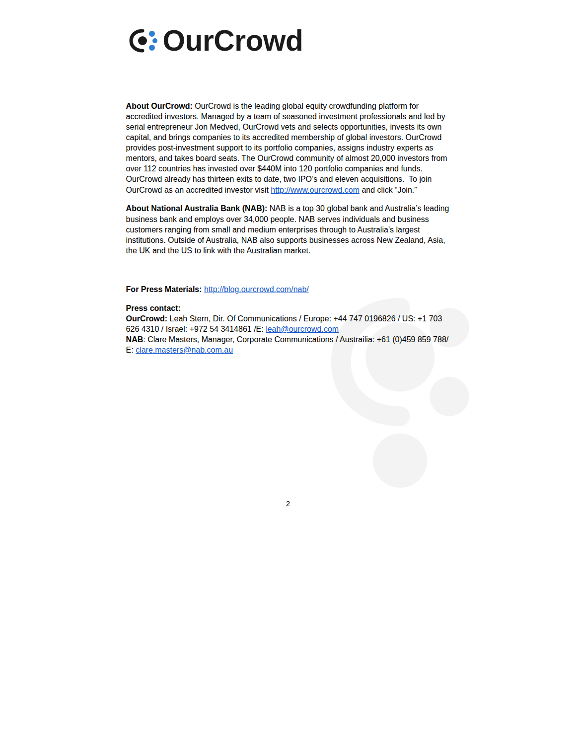OurCrowd
About OurCrowd: OurCrowd is the leading global equity crowdfunding platform for accredited investors. Managed by a team of seasoned investment professionals and led by serial entrepreneur Jon Medved, OurCrowd vets and selects opportunities, invests its own capital, and brings companies to its accredited membership of global investors. OurCrowd provides post-investment support to its portfolio companies, assigns industry experts as mentors, and takes board seats. The OurCrowd community of almost 20,000 investors from over 112 countries has invested over $440M into 120 portfolio companies and funds. OurCrowd already has thirteen exits to date, two IPO’s and eleven acquisitions. To join OurCrowd as an accredited investor visit http://www.ourcrowd.com and click “Join.”
About National Australia Bank (NAB): NAB is a top 30 global bank and Australia’s leading business bank and employs over 34,000 people. NAB serves individuals and business customers ranging from small and medium enterprises through to Australia’s largest institutions. Outside of Australia, NAB also supports businesses across New Zealand, Asia, the UK and the US to link with the Australian market.
For Press Materials: http://blog.ourcrowd.com/nab/
Press contact:
OurCrowd: Leah Stern, Dir. Of Communications / Europe: +44 747 0196826 / US: +1 703 626 4310 / Israel: +972 54 3414861 /E: leah@ourcrowd.com
NAB: Clare Masters, Manager, Corporate Communications / Austrailia: +61 (0)459 859 788/ E: clare.masters@nab.com.au
2